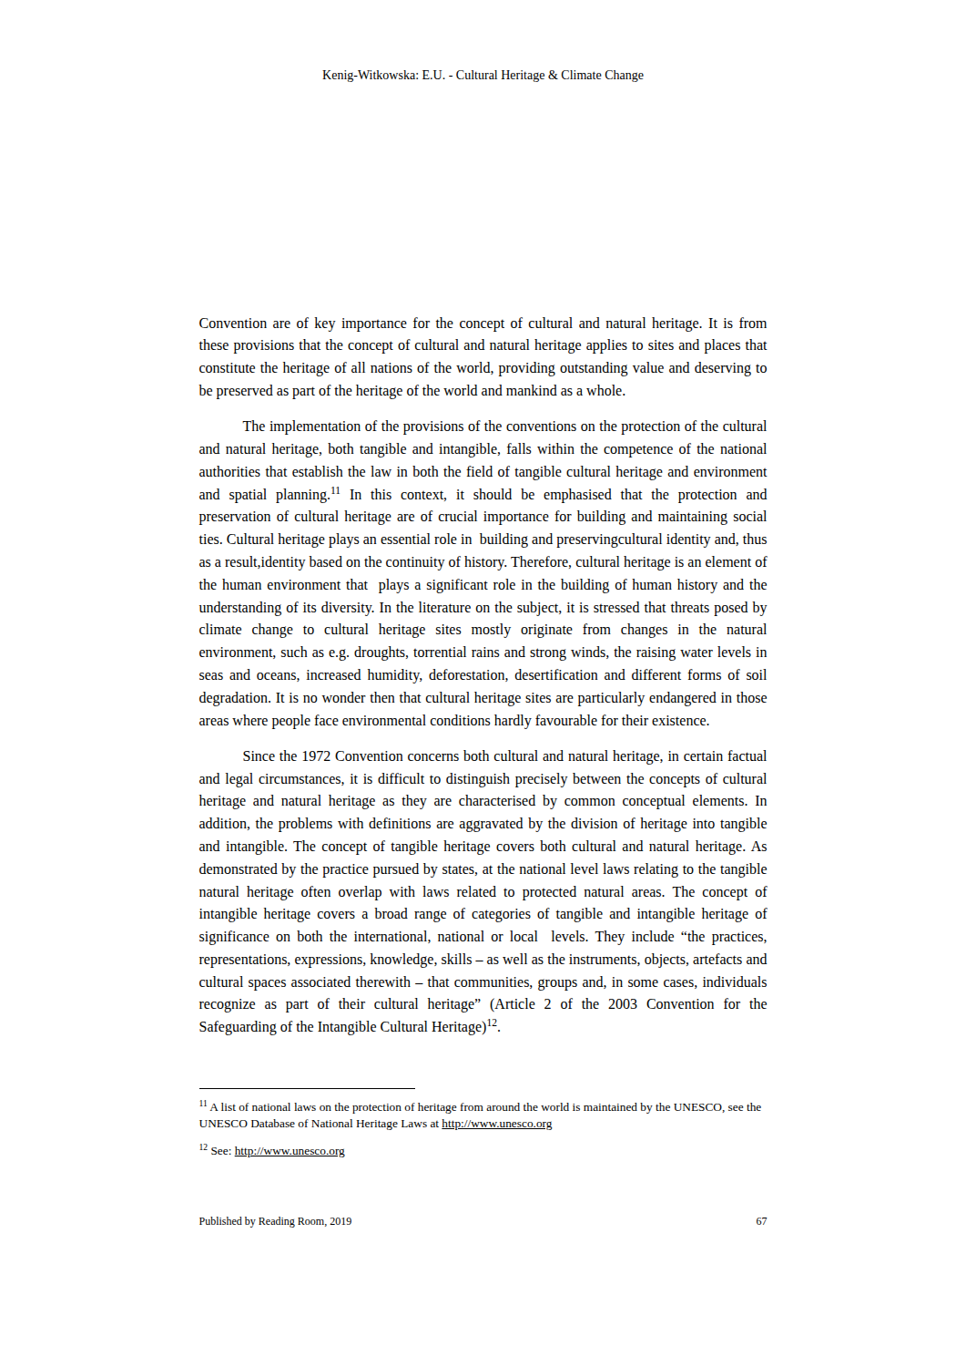Kenig-Witkowska: E.U. - Cultural Heritage & Climate Change
Convention are of key importance for the concept of cultural and natural heritage. It is from these provisions that the concept of cultural and natural heritage applies to sites and places that constitute the heritage of all nations of the world, providing outstanding value and deserving to be preserved as part of the heritage of the world and mankind as a whole.
The implementation of the provisions of the conventions on the protection of the cultural and natural heritage, both tangible and intangible, falls within the competence of the national authorities that establish the law in both the field of tangible cultural heritage and environment and spatial planning.11 In this context, it should be emphasised that the protection and preservation of cultural heritage are of crucial importance for building and maintaining social ties. Cultural heritage plays an essential role in building and preservingcultural identity and, thus as a result,identity based on the continuity of history. Therefore, cultural heritage is an element of the human environment that plays a significant role in the building of human history and the understanding of its diversity. In the literature on the subject, it is stressed that threats posed by climate change to cultural heritage sites mostly originate from changes in the natural environment, such as e.g. droughts, torrential rains and strong winds, the raising water levels in seas and oceans, increased humidity, deforestation, desertification and different forms of soil degradation. It is no wonder then that cultural heritage sites are particularly endangered in those areas where people face environmental conditions hardly favourable for their existence.
Since the 1972 Convention concerns both cultural and natural heritage, in certain factual and legal circumstances, it is difficult to distinguish precisely between the concepts of cultural heritage and natural heritage as they are characterised by common conceptual elements. In addition, the problems with definitions are aggravated by the division of heritage into tangible and intangible. The concept of tangible heritage covers both cultural and natural heritage. As demonstrated by the practice pursued by states, at the national level laws relating to the tangible natural heritage often overlap with laws related to protected natural areas. The concept of intangible heritage covers a broad range of categories of tangible and intangible heritage of significance on both the international, national or local levels. They include “the practices, representations, expressions, knowledge, skills – as well as the instruments, objects, artefacts and cultural spaces associated therewith – that communities, groups and, in some cases, individuals recognize as part of their cultural heritage” (Article 2 of the 2003 Convention for the Safeguarding of the Intangible Cultural Heritage)12.
11 A list of national laws on the protection of heritage from around the world is maintained by the UNESCO, see the UNESCO Database of National Heritage Laws at http://www.unesco.org
12 See: http://www.unesco.org
Published by Reading Room, 2019
67